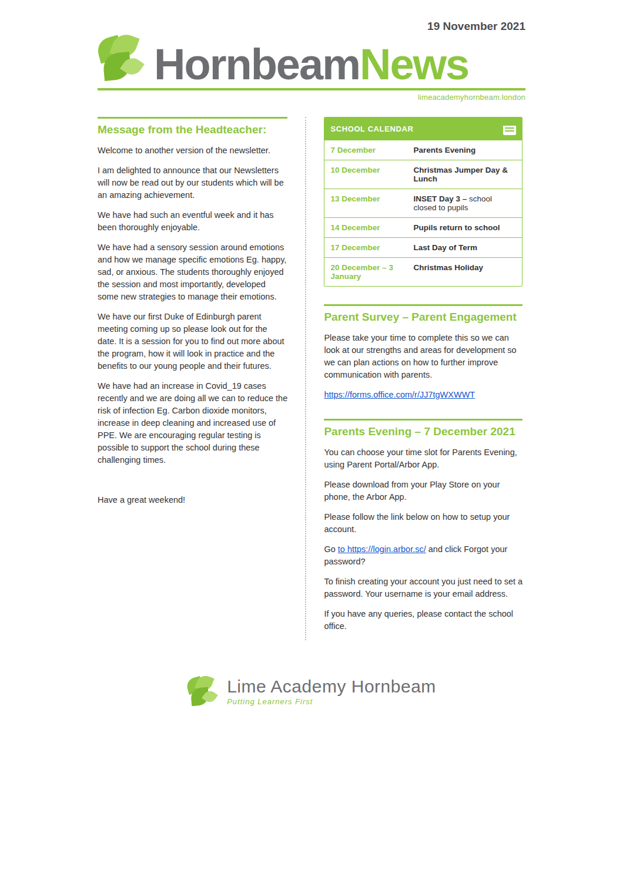19 November 2021
Hornbeam News
limeacademyhornbeam.london
Message from the Headteacher:
Welcome to another version of the newsletter.
I am delighted to announce that our Newsletters will now be read out by our students which will be an amazing achievement.
We have had such an eventful week and it has been thoroughly enjoyable.
We have had a sensory session around emotions and how we manage specific emotions Eg. happy, sad, or anxious. The students thoroughly enjoyed the session and most importantly, developed some new strategies to manage their emotions.
We have our first Duke of Edinburgh parent meeting coming up so please look out for the date. It is a session for you to find out more about the program, how it will look in practice and the benefits to our young people and their futures.
We have had an increase in Covid_19 cases recently and we are doing all we can to reduce the risk of infection Eg. Carbon dioxide monitors, increase in deep cleaning and increased use of PPE. We are encouraging regular testing is possible to support the school during these challenging times.
Have a great weekend!
SCHOOL CALENDAR
| 7 December | Parents Evening |
| 10 December | Christmas Jumper Day & Lunch |
| 13 December | INSET Day 3 – school closed to pupils |
| 14 December | Pupils return to school |
| 17 December | Last Day of Term |
| 20 December – 3 January | Christmas Holiday |
Parent Survey – Parent Engagement
Please take your time to complete this so we can look at our strengths and areas for development so we can plan actions on how to further improve communication with parents.
https://forms.office.com/r/JJ7tgWXWWT
Parents Evening – 7 December 2021
You can choose your time slot for Parents Evening, using Parent Portal/Arbor App.
Please download from your Play Store on your phone, the Arbor App.
Please follow the link below on how to setup your account.
Go to https://login.arbor.sc/ and click Forgot your password?
To finish creating your account you just need to set a password. Your username is your email address.
If you have any queries, please contact the school office.
Lime Academy Hornbeam
Putting Learners First